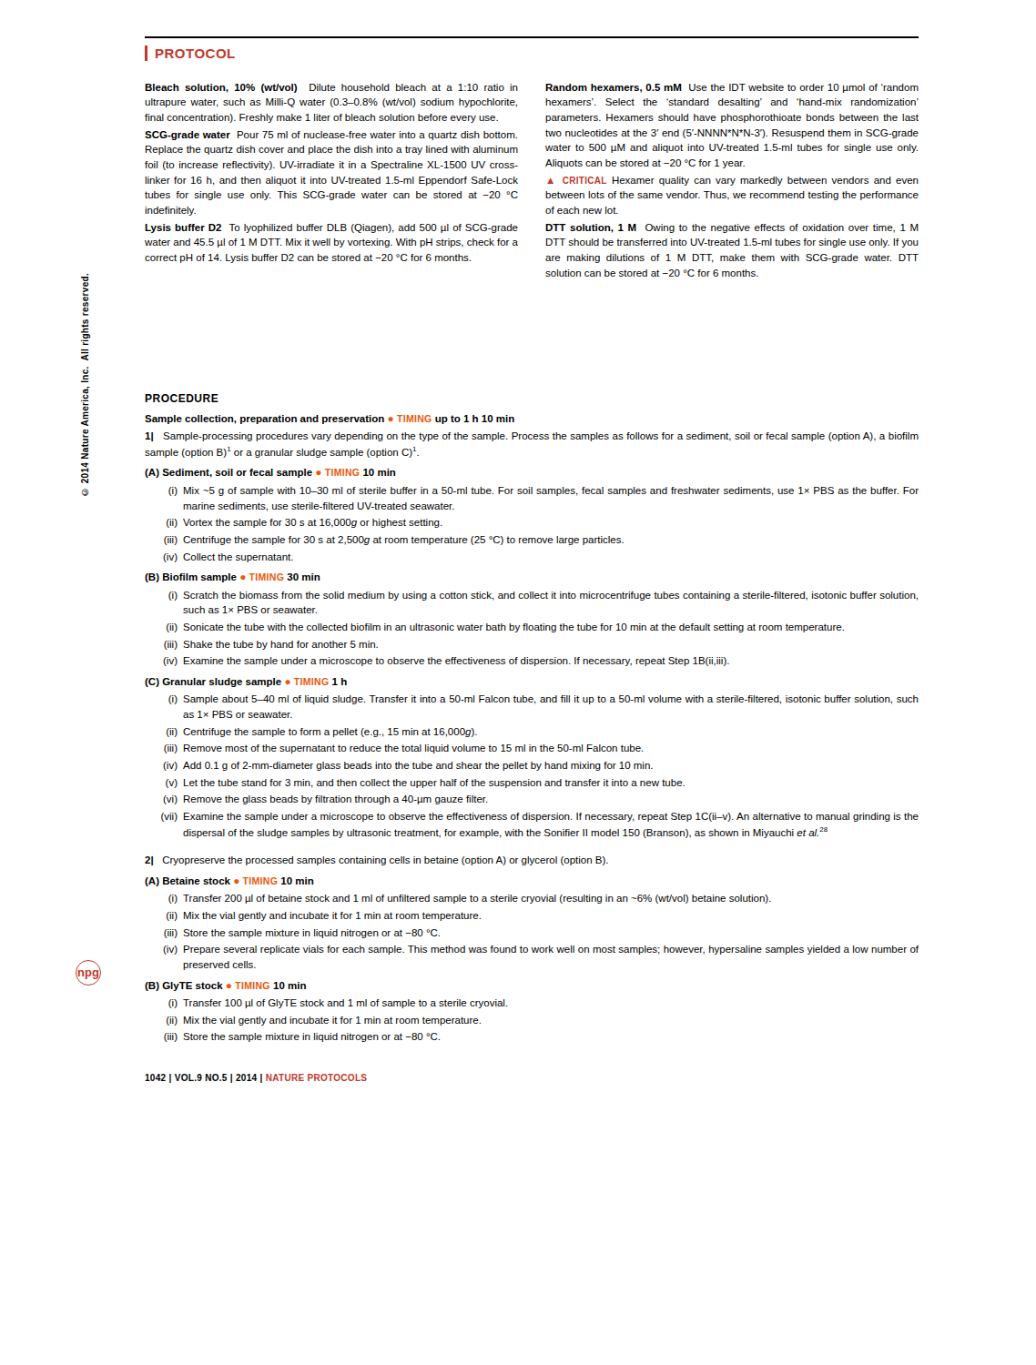PROTOCOL
© 2014 Nature America, Inc. All rights reserved.
npg
Bleach solution, 10% (wt/vol) Dilute household bleach at a 1:10 ratio in ultrapure water, such as Milli-Q water (0.3–0.8% (wt/vol) sodium hypochlorite, final concentration). Freshly make 1 liter of bleach solution before every use.
SCG-grade water Pour 75 ml of nuclease-free water into a quartz dish bottom. Replace the quartz dish cover and place the dish into a tray lined with aluminum foil (to increase reflectivity). UV-irradiate it in a Spectraline XL-1500 UV cross-linker for 16 h, and then aliquot it into UV-treated 1.5-ml Eppendorf Safe-Lock tubes for single use only. This SCG-grade water can be stored at −20 °C indefinitely.
Lysis buffer D2 To lyophilized buffer DLB (Qiagen), add 500 µl of SCG-grade water and 45.5 µl of 1 M DTT. Mix it well by vortexing. With pH strips, check for a correct pH of 14. Lysis buffer D2 can be stored at −20 °C for 6 months.
Random hexamers, 0.5 mM Use the IDT website to order 10 µmol of ‘random hexamers’. Select the ‘standard desalting’ and ‘hand-mix randomization’ parameters. Hexamers should have phosphorothioate bonds between the last two nucleotides at the 3′ end (5′-NNNN*N*N-3′). Resuspend them in SCG-grade water to 500 µM and aliquot into UV-treated 1.5-ml tubes for single use only. Aliquots can be stored at −20 °C for 1 year.
▲ CRITICAL Hexamer quality can vary markedly between vendors and even between lots of the same vendor. Thus, we recommend testing the performance of each new lot.
DTT solution, 1 M Owing to the negative effects of oxidation over time, 1 M DTT should be transferred into UV-treated 1.5-ml tubes for single use only. If you are making dilutions of 1 M DTT, make them with SCG-grade water. DTT solution can be stored at −20 °C for 6 months.
PROCEDURE
Sample collection, preparation and preservation ● TIMING up to 1 h 10 min
1| Sample-processing procedures vary depending on the type of the sample. Process the samples as follows for a sediment, soil or fecal sample (option A), a biofilm sample (option B)1 or a granular sludge sample (option C)1.
(A) Sediment, soil or fecal sample ● TIMING 10 min
(i) Mix ~5 g of sample with 10–30 ml of sterile buffer in a 50-ml tube. For soil samples, fecal samples and freshwater sediments, use 1× PBS as the buffer. For marine sediments, use sterile-filtered UV-treated seawater.
(ii) Vortex the sample for 30 s at 16,000g or highest setting.
(iii) Centrifuge the sample for 30 s at 2,500g at room temperature (25 °C) to remove large particles.
(iv) Collect the supernatant.
(B) Biofilm sample ● TIMING 30 min
(i) Scratch the biomass from the solid medium by using a cotton stick, and collect it into microcentrifuge tubes containing a sterile-filtered, isotonic buffer solution, such as 1× PBS or seawater.
(ii) Sonicate the tube with the collected biofilm in an ultrasonic water bath by floating the tube for 10 min at the default setting at room temperature.
(iii) Shake the tube by hand for another 5 min.
(iv) Examine the sample under a microscope to observe the effectiveness of dispersion. If necessary, repeat Step 1B(ii,iii).
(C) Granular sludge sample ● TIMING 1 h
(i) Sample about 5–40 ml of liquid sludge. Transfer it into a 50-ml Falcon tube, and fill it up to a 50-ml volume with a sterile-filtered, isotonic buffer solution, such as 1× PBS or seawater.
(ii) Centrifuge the sample to form a pellet (e.g., 15 min at 16,000g).
(iii) Remove most of the supernatant to reduce the total liquid volume to 15 ml in the 50-ml Falcon tube.
(iv) Add 0.1 g of 2-mm-diameter glass beads into the tube and shear the pellet by hand mixing for 10 min.
(v) Let the tube stand for 3 min, and then collect the upper half of the suspension and transfer it into a new tube.
(vi) Remove the glass beads by filtration through a 40-µm gauze filter.
(vii) Examine the sample under a microscope to observe the effectiveness of dispersion. If necessary, repeat Step 1C(ii–v). An alternative to manual grinding is the dispersal of the sludge samples by ultrasonic treatment, for example, with the Sonifier II model 150 (Branson), as shown in Miyauchi et al.28
2| Cryopreserve the processed samples containing cells in betaine (option A) or glycerol (option B).
(A) Betaine stock ● TIMING 10 min
(i) Transfer 200 µl of betaine stock and 1 ml of unfiltered sample to a sterile cryovial (resulting in an ~6% (wt/vol) betaine solution).
(ii) Mix the vial gently and incubate it for 1 min at room temperature.
(iii) Store the sample mixture in liquid nitrogen or at −80 °C.
(iv) Prepare several replicate vials for each sample. This method was found to work well on most samples; however, hypersaline samples yielded a low number of preserved cells.
(B) GlyTE stock ● TIMING 10 min
(i) Transfer 100 µl of GlyTE stock and 1 ml of sample to a sterile cryovial.
(ii) Mix the vial gently and incubate it for 1 min at room temperature.
(iii) Store the sample mixture in liquid nitrogen or at −80 °C.
1042 | VOL.9 NO.5 | 2014 | NATURE PROTOCOLS